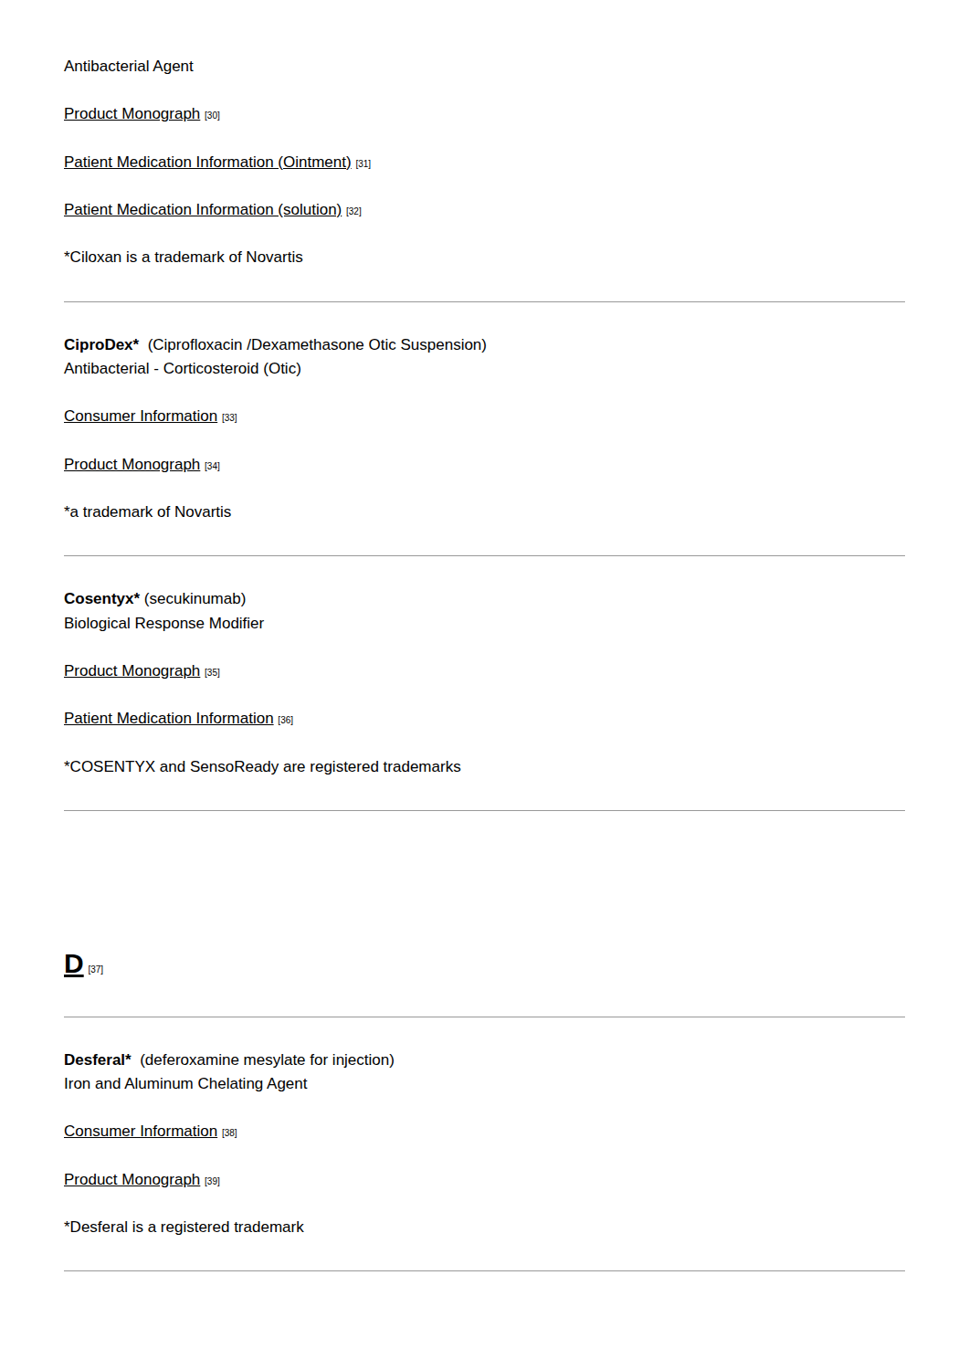Antibacterial Agent
Product Monograph [30]
Patient Medication Information (Ointment) [31]
Patient Medication Information (solution) [32]
*Ciloxan is a trademark of Novartis
CiproDex* (Ciprofloxacin /Dexamethasone Otic Suspension)
Antibacterial - Corticosteroid (Otic)
Consumer Information [33]
Product Monograph [34]
*a trademark of Novartis
Cosentyx* (secukinumab)
Biological Response Modifier
Product Monograph [35]
Patient Medication Information [36]
*COSENTYX and SensoReady are registered trademarks
D [37]
Desferal* (deferoxamine mesylate for injection)
Iron and Aluminum Chelating Agent
Consumer Information [38]
Product Monograph [39]
*Desferal is a registered trademark